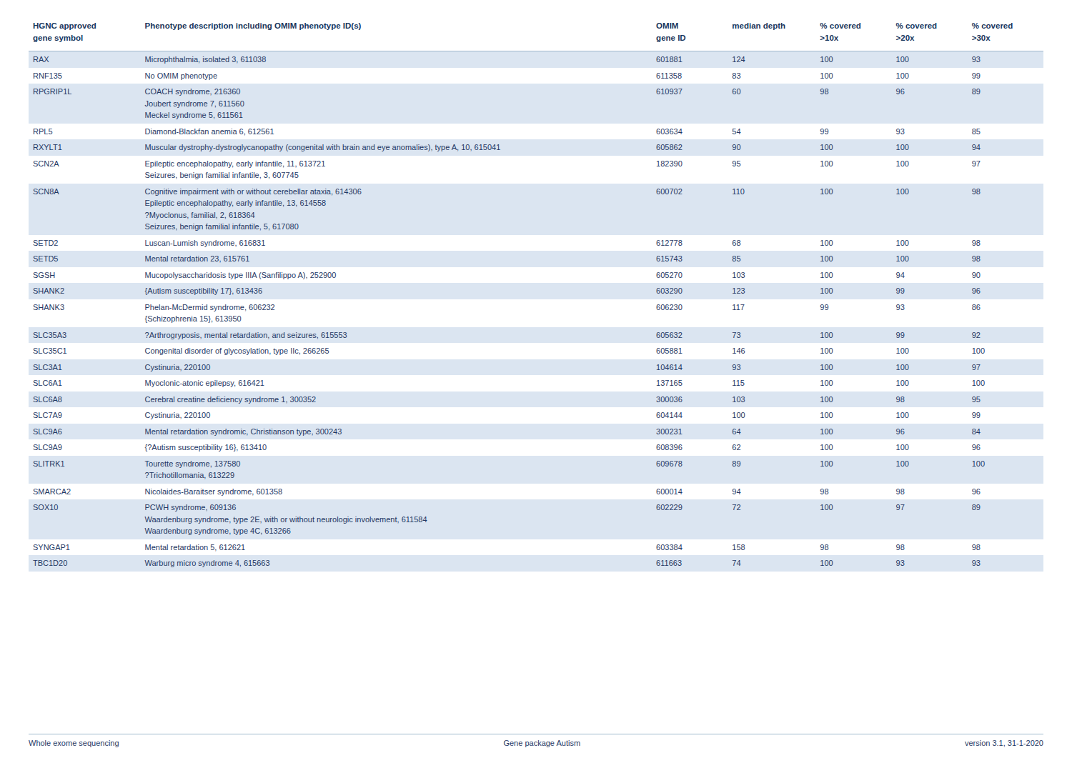| HGNC approved gene symbol | Phenotype description including OMIM phenotype ID(s) | OMIM gene ID | median depth | % covered >10x | % covered >20x | % covered >30x |
| --- | --- | --- | --- | --- | --- | --- |
| RAX | Microphthalmia, isolated 3, 611038 | 601881 | 124 | 100 | 100 | 93 |
| RNF135 | No OMIM phenotype | 611358 | 83 | 100 | 100 | 99 |
| RPGRIP1L | COACH syndrome, 216360 Joubert syndrome 7, 611560 Meckel syndrome 5, 611561 | 610937 | 60 | 98 | 96 | 89 |
| RPL5 | Diamond-Blackfan anemia 6, 612561 | 603634 | 54 | 99 | 93 | 85 |
| RXYLT1 | Muscular dystrophy-dystroglycanopathy (congenital with brain and eye anomalies), type A, 10, 615041 | 605862 | 90 | 100 | 100 | 94 |
| SCN2A | Epileptic encephalopathy, early infantile, 11, 613721 Seizures, benign familial infantile, 3, 607745 | 182390 | 95 | 100 | 100 | 97 |
| SCN8A | Cognitive impairment with or without cerebellar ataxia, 614306 Epileptic encephalopathy, early infantile, 13, 614558 ?Myoclonus, familial, 2, 618364 Seizures, benign familial infantile, 5, 617080 | 600702 | 110 | 100 | 100 | 98 |
| SETD2 | Luscan-Lumish syndrome, 616831 | 612778 | 68 | 100 | 100 | 98 |
| SETD5 | Mental retardation 23, 615761 | 615743 | 85 | 100 | 100 | 98 |
| SGSH | Mucopolysaccharidosis type IIIA (Sanfilippo A), 252900 | 605270 | 103 | 100 | 94 | 90 |
| SHANK2 | {Autism susceptibility 17}, 613436 | 603290 | 123 | 100 | 99 | 96 |
| SHANK3 | Phelan-McDermid syndrome, 606232 {Schizophrenia 15}, 613950 | 606230 | 117 | 99 | 93 | 86 |
| SLC35A3 | ?Arthrogryposis, mental retardation, and seizures, 615553 | 605632 | 73 | 100 | 99 | 92 |
| SLC35C1 | Congenital disorder of glycosylation, type IIc, 266265 | 605881 | 146 | 100 | 100 | 100 |
| SLC3A1 | Cystinuria, 220100 | 104614 | 93 | 100 | 100 | 97 |
| SLC6A1 | Myoclonic-atonic epilepsy, 616421 | 137165 | 115 | 100 | 100 | 100 |
| SLC6A8 | Cerebral creatine deficiency syndrome 1, 300352 | 300036 | 103 | 100 | 98 | 95 |
| SLC7A9 | Cystinuria, 220100 | 604144 | 100 | 100 | 100 | 99 |
| SLC9A6 | Mental retardation syndromic, Christianson type, 300243 | 300231 | 64 | 100 | 96 | 84 |
| SLC9A9 | {?Autism susceptibility 16}, 613410 | 608396 | 62 | 100 | 100 | 96 |
| SLITRK1 | Tourette syndrome, 137580 ?Trichotillomania, 613229 | 609678 | 89 | 100 | 100 | 100 |
| SMARCA2 | Nicolaides-Baraitser syndrome, 601358 | 600014 | 94 | 98 | 98 | 96 |
| SOX10 | PCWH syndrome, 609136 Waardenburg syndrome, type 2E, with or without neurologic involvement, 611584 Waardenburg syndrome, type 4C, 613266 | 602229 | 72 | 100 | 97 | 89 |
| SYNGAP1 | Mental retardation 5, 612621 | 603384 | 158 | 98 | 98 | 98 |
| TBC1D20 | Warburg micro syndrome 4, 615663 | 611663 | 74 | 100 | 93 | 93 |
Whole exome sequencing
Gene package Autism
version 3.1, 31-1-2020